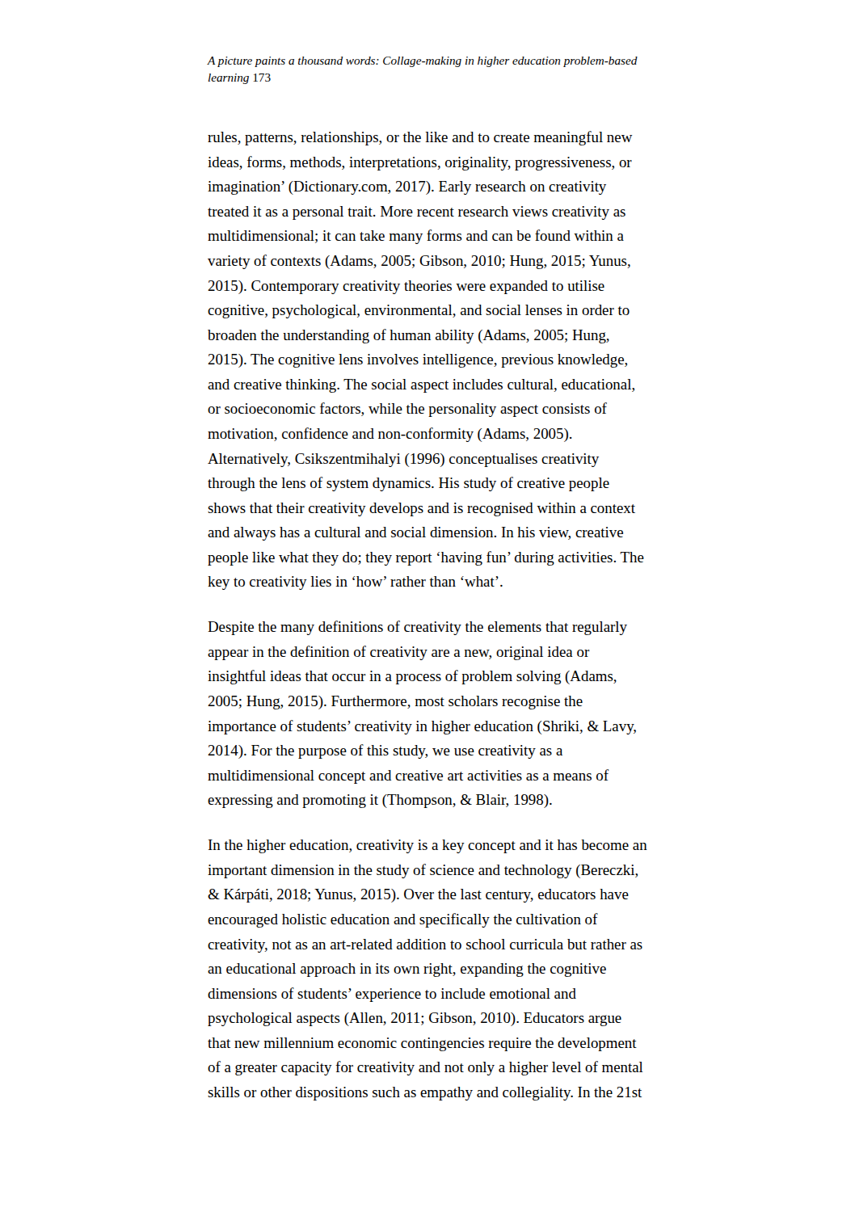A picture paints a thousand words: Collage-making in higher education problem-based learning 173
rules, patterns, relationships, or the like and to create meaningful new ideas, forms, methods, interpretations, originality, progressiveness, or imagination’ (Dictionary.com, 2017). Early research on creativity treated it as a personal trait. More recent research views creativity as multidimensional; it can take many forms and can be found within a variety of contexts (Adams, 2005; Gibson, 2010; Hung, 2015; Yunus, 2015). Contemporary creativity theories were expanded to utilise cognitive, psychological, environmental, and social lenses in order to broaden the understanding of human ability (Adams, 2005; Hung, 2015). The cognitive lens involves intelligence, previous knowledge, and creative thinking. The social aspect includes cultural, educational, or socioeconomic factors, while the personality aspect consists of motivation, confidence and non-conformity (Adams, 2005). Alternatively, Csikszentmihalyi (1996) conceptualises creativity through the lens of system dynamics. His study of creative people shows that their creativity develops and is recognised within a context and always has a cultural and social dimension. In his view, creative people like what they do; they report ‘having fun’ during activities. The key to creativity lies in ‘how’ rather than ‘what’.
Despite the many definitions of creativity the elements that regularly appear in the definition of creativity are a new, original idea or insightful ideas that occur in a process of problem solving (Adams, 2005; Hung, 2015). Furthermore, most scholars recognise the importance of students’ creativity in higher education (Shriki, & Lavy, 2014). For the purpose of this study, we use creativity as a multidimensional concept and creative art activities as a means of expressing and promoting it (Thompson, & Blair, 1998).
In the higher education, creativity is a key concept and it has become an important dimension in the study of science and technology (Bereczki, & Kárpáti, 2018; Yunus, 2015). Over the last century, educators have encouraged holistic education and specifically the cultivation of creativity, not as an art-related addition to school curricula but rather as an educational approach in its own right, expanding the cognitive dimensions of students’ experience to include emotional and psychological aspects (Allen, 2011; Gibson, 2010). Educators argue that new millennium economic contingencies require the development of a greater capacity for creativity and not only a higher level of mental skills or other dispositions such as empathy and collegiality. In the 21st